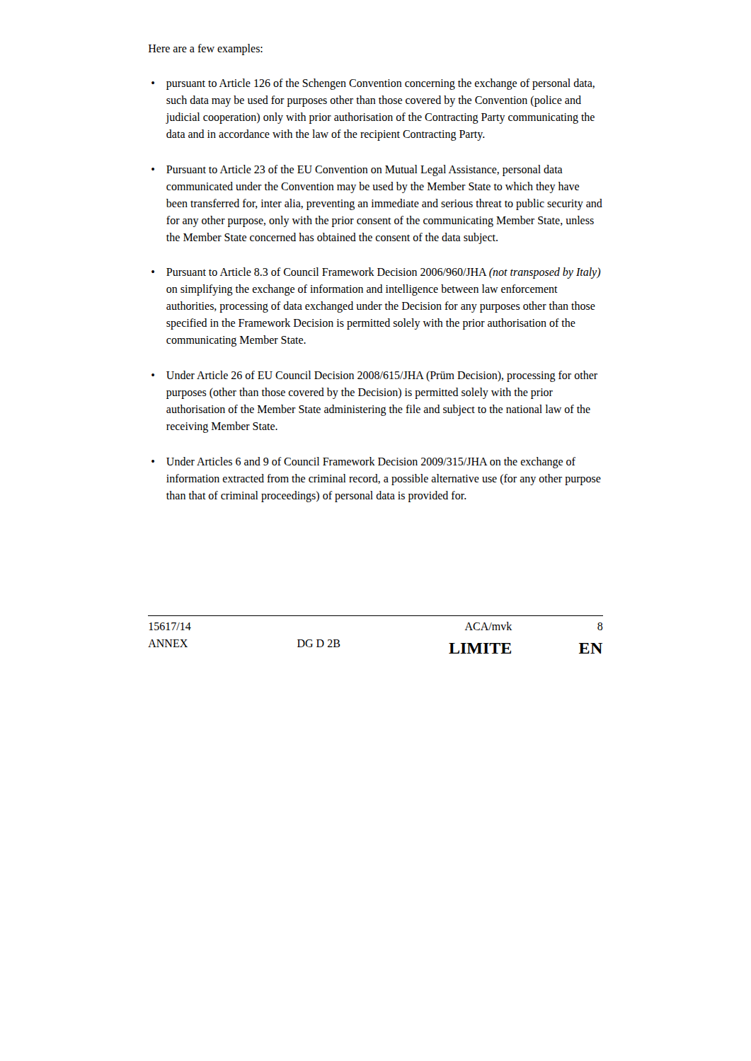Here are a few examples:
pursuant to Article 126 of the Schengen Convention concerning the exchange of personal data, such data may be used for purposes other than those covered by the Convention (police and judicial cooperation) only with prior authorisation of the Contracting Party communicating the data and in accordance with the law of the recipient Contracting Party.
Pursuant to Article 23 of the EU Convention on Mutual Legal Assistance, personal data communicated under the Convention may be used by the Member State to which they have been transferred for, inter alia, preventing an immediate and serious threat to public security and for any other purpose, only with the prior consent of the communicating Member State, unless the Member State concerned has obtained the consent of the data subject.
Pursuant to Article 8.3 of Council Framework Decision 2006/960/JHA (not transposed by Italy) on simplifying the exchange of information and intelligence between law enforcement authorities, processing of data exchanged under the Decision for any purposes other than those specified in the Framework Decision is permitted solely with the prior authorisation of the communicating Member State.
Under Article 26 of EU Council Decision 2008/615/JHA (Prüm Decision), processing for other purposes (other than those covered by the Decision) is permitted solely with the prior authorisation of the Member State administering the file and subject to the national law of the receiving Member State.
Under Articles 6 and 9 of Council Framework Decision 2009/315/JHA on the exchange of information extracted from the criminal record, a possible alternative use (for any other purpose than that of criminal proceedings) of personal data is provided for.
| 15617/14 | | ACA/mvk | 8 |
| ANNEX | DG D 2B | LIMITE | EN |